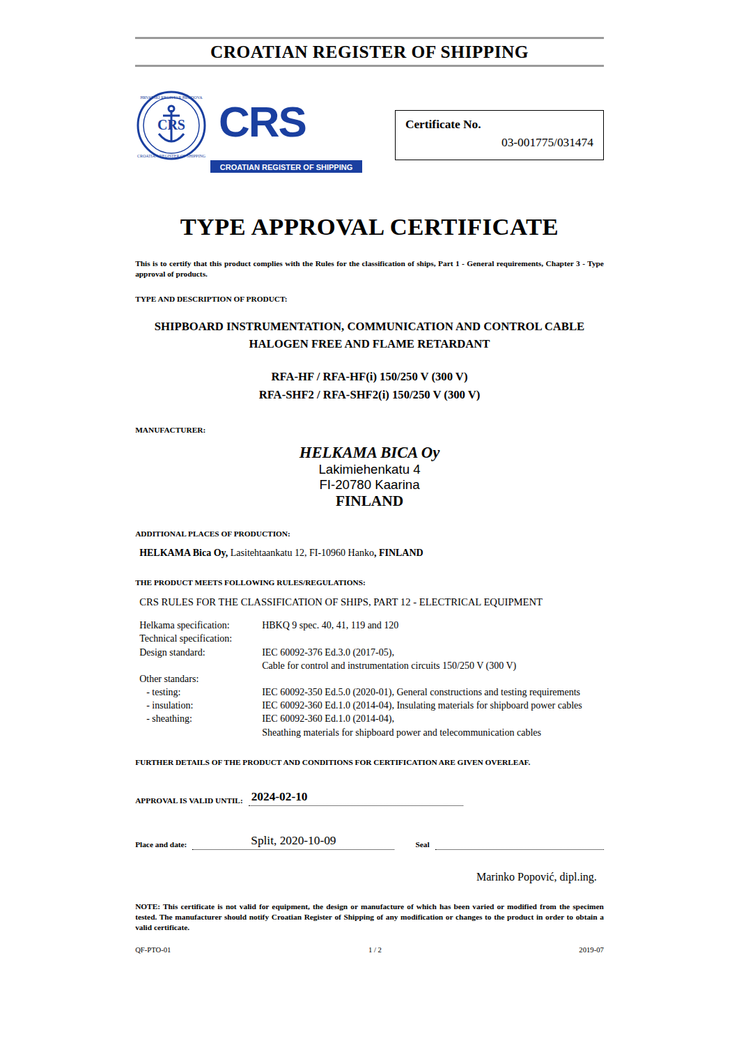CROATIAN REGISTER OF SHIPPING
HRVATSKI REGISTAR BRODOVA CROATIAN REGISTER OF SHIPPING CRS CRS CROATIAN REGISTER OF SHIPPING
Certificate No.
03-001775/031474
TYPE APPROVAL CERTIFICATE
This is to certify that this product complies with the Rules for the classification of ships, Part 1 - General requirements, Chapter 3 - Type approval of products.
TYPE AND DESCRIPTION OF PRODUCT:
SHIPBOARD INSTRUMENTATION, COMMUNICATION AND CONTROL CABLE
HALOGEN FREE AND FLAME RETARDANT
RFA-HF / RFA-HF(i) 150/250 V (300 V)
RFA-SHF2 / RFA-SHF2(i) 150/250 V (300 V)
MANUFACTURER:
HELKAMA BICA Oy
Lakimiehenkatu 4
FI-20780 Kaarina
FINLAND
ADDITIONAL PLACES OF PRODUCTION:
HELKAMA Bica Oy, Lasitehtaankatu 12, FI-10960 Hanko, FINLAND
THE PRODUCT MEETS FOLLOWING RULES/REGULATIONS:
CRS RULES FOR THE CLASSIFICATION OF SHIPS, PART 12 - ELECTRICAL EQUIPMENT
| Helkama specification: | HBKQ 9 spec. 40, 41, 119 and 120 |
| Technical specification: | |
| Design standard: | IEC 60092-376 Ed.3.0 (2017-05), |
| | Cable for control and instrumentation circuits 150/250 V (300 V) |
| Other standars: | |
| - testing: | IEC 60092-350 Ed.5.0 (2020-01), General constructions and testing requirements |
| - insulation: | IEC 60092-360 Ed.1.0 (2014-04), Insulating materials for shipboard power cables |
| - sheathing: | IEC 60092-360 Ed.1.0 (2014-04), |
| | Sheathing materials for shipboard power and telecommunication cables |
FURTHER DETAILS OF THE PRODUCT AND CONDITIONS FOR CERTIFICATION ARE GIVEN OVERLEAF.
APPROVAL IS VALID UNTIL:
2024-02-10
Place and date:
Split, 2020-10-09
Seal
Marinko Popović, dipl.ing.
NOTE: This certificate is not valid for equipment, the design or manufacture of which has been varied or modified from the specimen tested. The manufacturer should notify Croatian Register of Shipping of any modification or changes to the product in order to obtain a valid certificate.
QF-PTO-01
1 / 2
2019-07